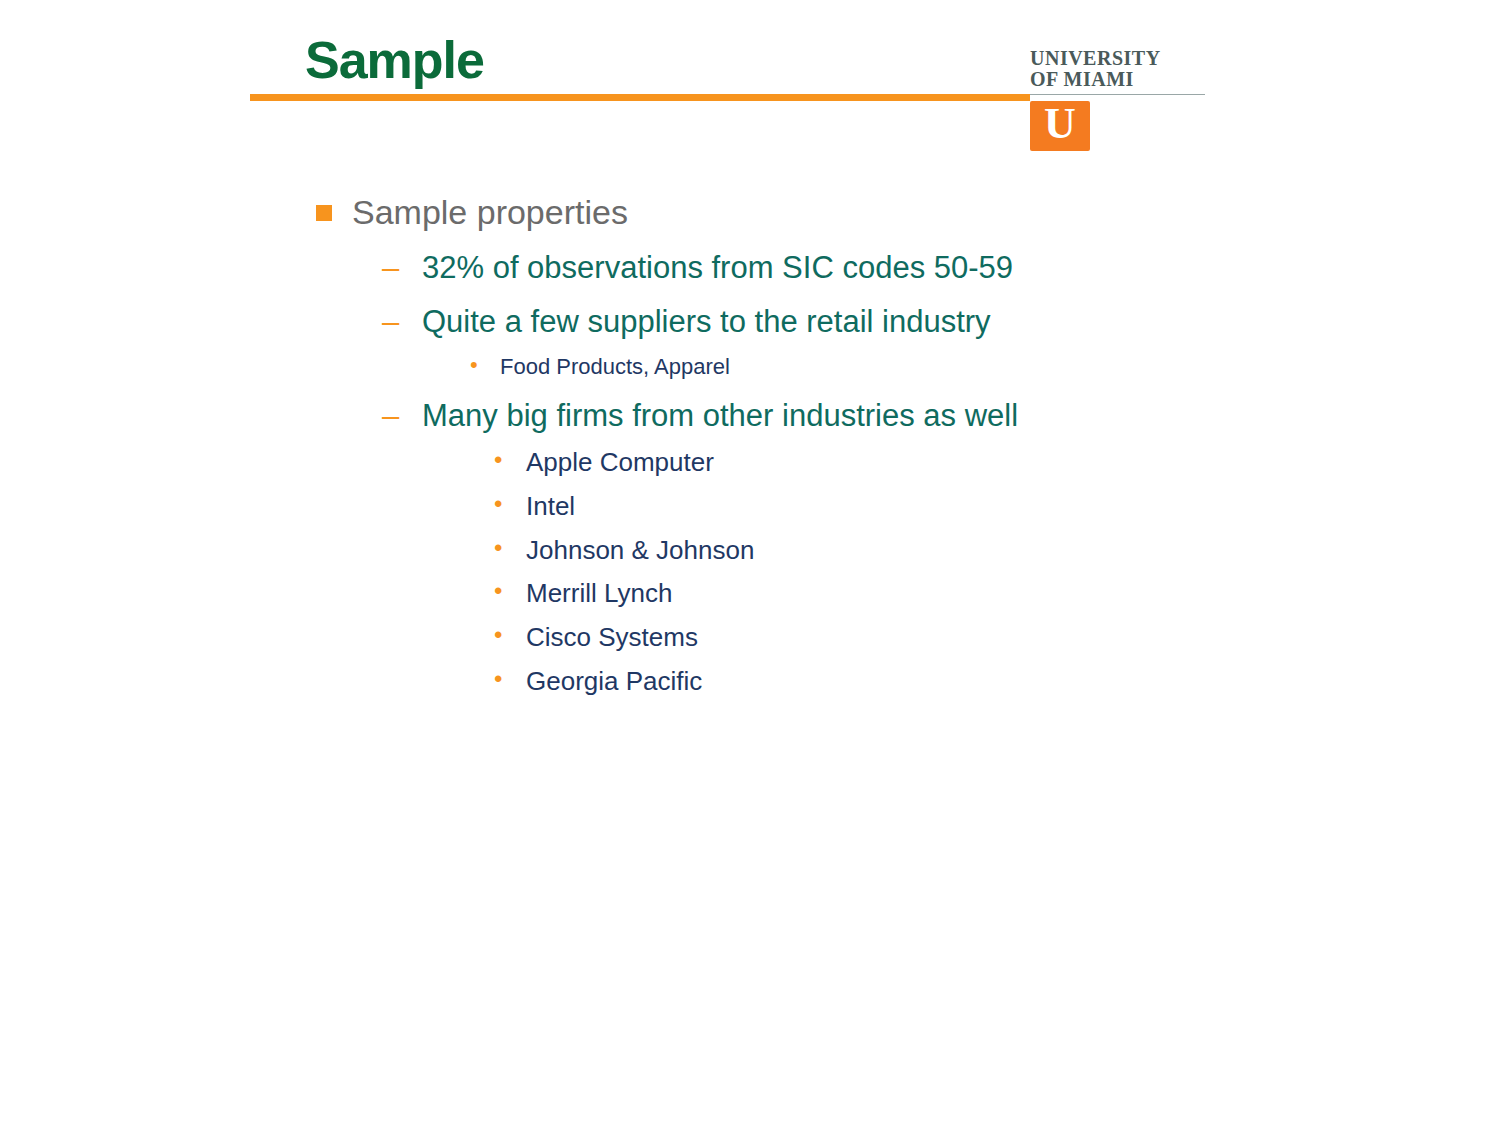UNIVERSITY
OF MIAMI
U
Sample
Sample properties
32% of observations from SIC codes 50-59
Quite a few suppliers to the retail industry
Food Products, Apparel
Many big firms from other industries as well
Apple Computer
Intel
Johnson & Johnson
Merrill Lynch
Cisco Systems
Georgia Pacific